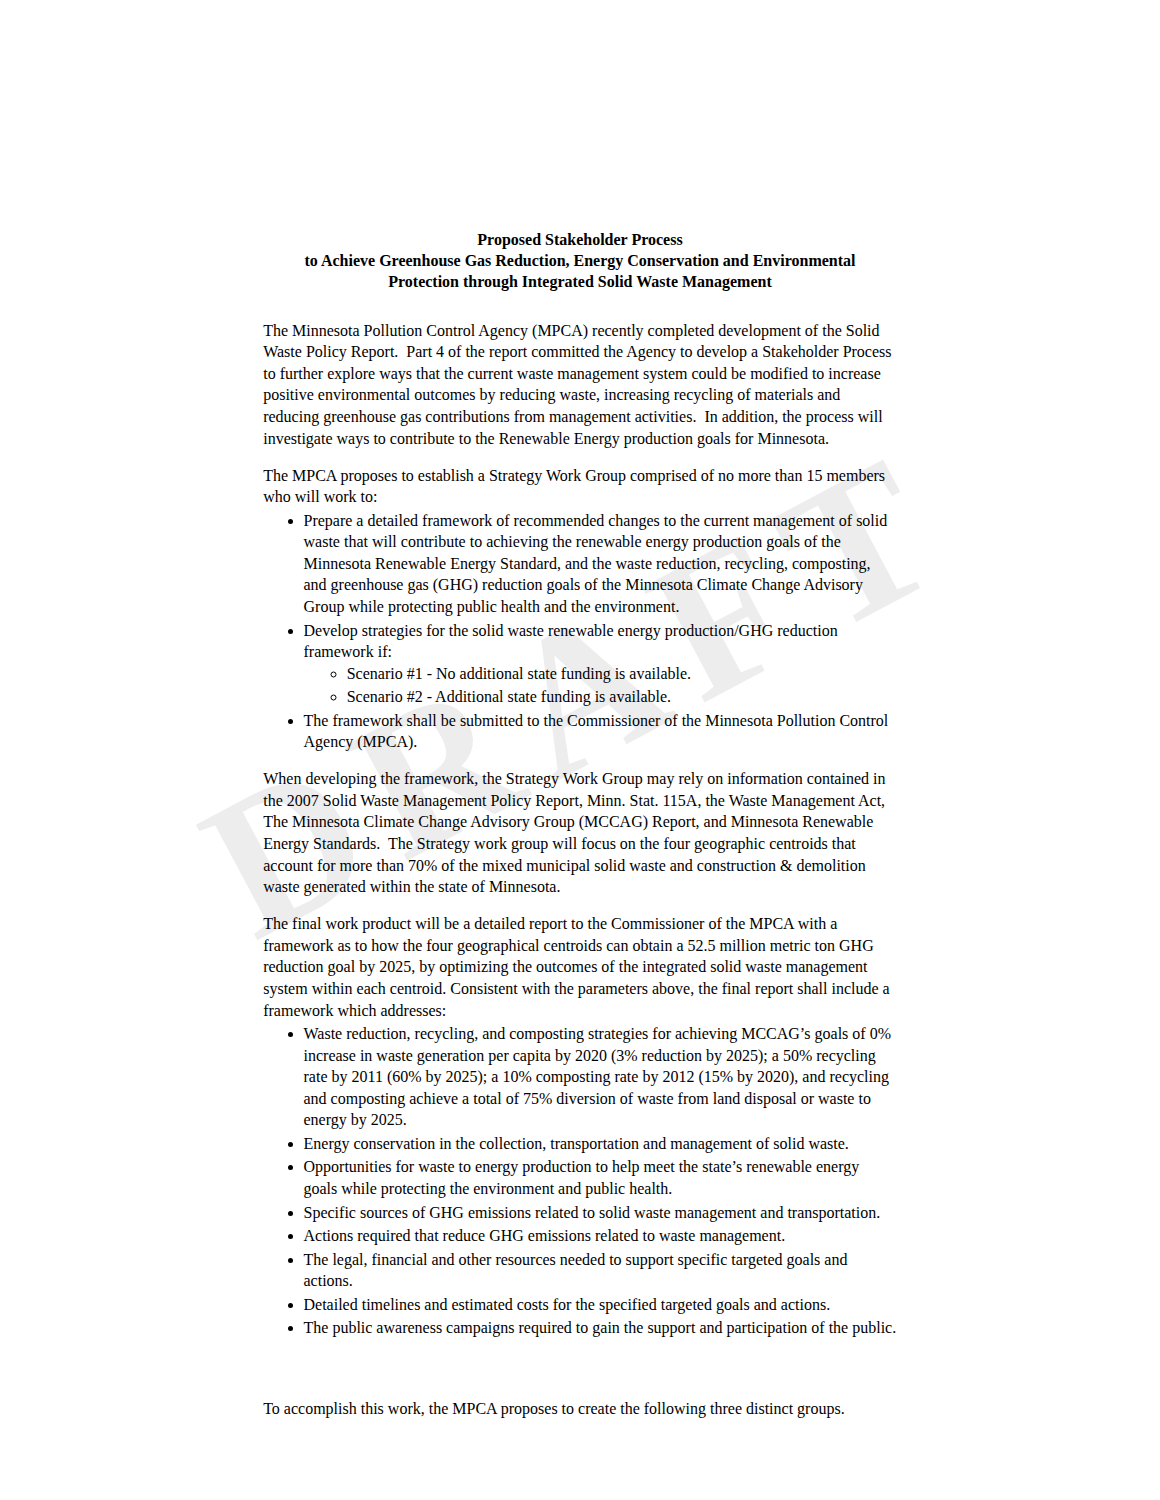DRAFT
Proposed Stakeholder Process
to Achieve Greenhouse Gas Reduction, Energy Conservation and Environmental
Protection through Integrated Solid Waste Management
The Minnesota Pollution Control Agency (MPCA) recently completed development of the Solid Waste Policy Report. Part 4 of the report committed the Agency to develop a Stakeholder Process to further explore ways that the current waste management system could be modified to increase positive environmental outcomes by reducing waste, increasing recycling of materials and reducing greenhouse gas contributions from management activities. In addition, the process will investigate ways to contribute to the Renewable Energy production goals for Minnesota.
The MPCA proposes to establish a Strategy Work Group comprised of no more than 15 members who will work to:
Prepare a detailed framework of recommended changes to the current management of solid waste that will contribute to achieving the renewable energy production goals of the Minnesota Renewable Energy Standard, and the waste reduction, recycling, composting, and greenhouse gas (GHG) reduction goals of the Minnesota Climate Change Advisory Group while protecting public health and the environment.
Develop strategies for the solid waste renewable energy production/GHG reduction framework if:
Scenario #1 - No additional state funding is available.
Scenario #2 - Additional state funding is available.
The framework shall be submitted to the Commissioner of the Minnesota Pollution Control Agency (MPCA).
When developing the framework, the Strategy Work Group may rely on information contained in the 2007 Solid Waste Management Policy Report, Minn. Stat. 115A, the Waste Management Act, The Minnesota Climate Change Advisory Group (MCCAG) Report, and Minnesota Renewable Energy Standards. The Strategy work group will focus on the four geographic centroids that account for more than 70% of the mixed municipal solid waste and construction & demolition waste generated within the state of Minnesota.
The final work product will be a detailed report to the Commissioner of the MPCA with a framework as to how the four geographical centroids can obtain a 52.5 million metric ton GHG reduction goal by 2025, by optimizing the outcomes of the integrated solid waste management system within each centroid. Consistent with the parameters above, the final report shall include a framework which addresses:
Waste reduction, recycling, and composting strategies for achieving MCCAG’s goals of 0% increase in waste generation per capita by 2020 (3% reduction by 2025); a 50% recycling rate by 2011 (60% by 2025); a 10% composting rate by 2012 (15% by 2020), and recycling and composting achieve a total of 75% diversion of waste from land disposal or waste to energy by 2025.
Energy conservation in the collection, transportation and management of solid waste.
Opportunities for waste to energy production to help meet the state’s renewable energy goals while protecting the environment and public health.
Specific sources of GHG emissions related to solid waste management and transportation.
Actions required that reduce GHG emissions related to waste management.
The legal, financial and other resources needed to support specific targeted goals and actions.
Detailed timelines and estimated costs for the specified targeted goals and actions.
The public awareness campaigns required to gain the support and participation of the public.
To accomplish this work, the MPCA proposes to create the following three distinct groups.